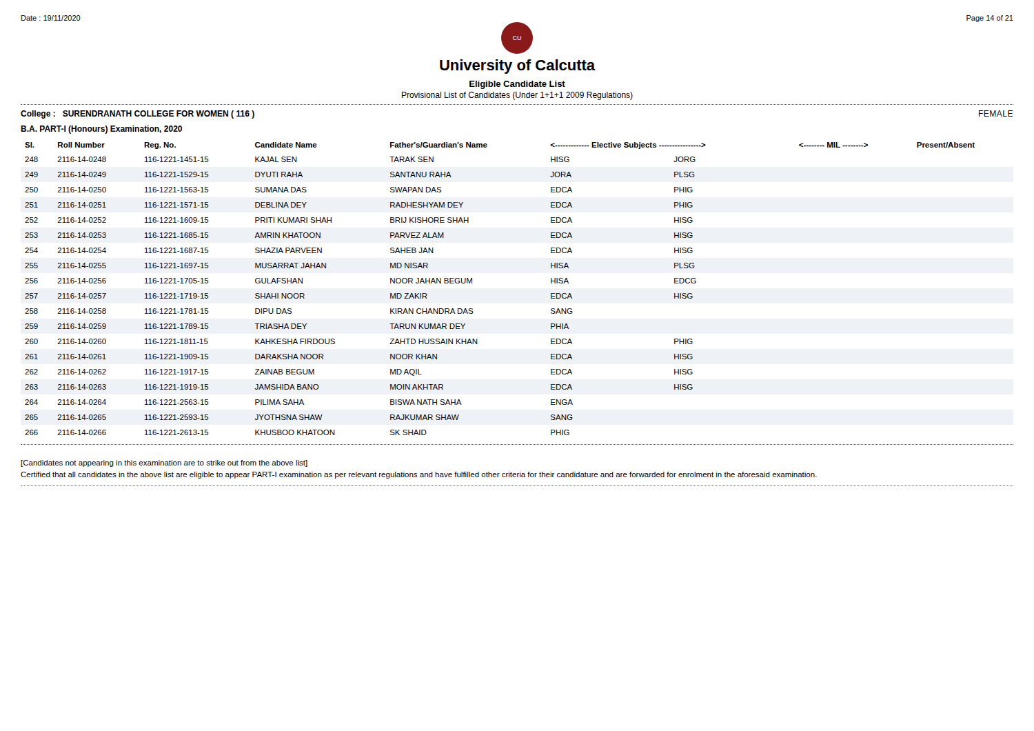Date : 19/11/2020
Page 14 of 21
CU
University of Calcutta
Eligible Candidate List
Provisional List of Candidates (Under 1+1+1 2009 Regulations)
College : SURENDRANATH COLLEGE FOR WOMEN ( 116 ) FEMALE
B.A. PART-I (Honours) Examination, 2020
| Sl. | Roll Number | Reg. No. | Candidate Name | Father's/Guardian's Name | <------------- Elective Subjects ----------------> | <-------- MIL --------> | Present/Absent |
| --- | --- | --- | --- | --- | --- | --- | --- |
| 248 | 2116-14-0248 | 116-1221-1451-15 | KAJAL SEN | TARAK SEN | HISG | JORG | | |
| 249 | 2116-14-0249 | 116-1221-1529-15 | DYUTI RAHA | SANTANU RAHA | JORA | PLSG | | |
| 250 | 2116-14-0250 | 116-1221-1563-15 | SUMANA DAS | SWAPAN DAS | EDCA | PHIG | | |
| 251 | 2116-14-0251 | 116-1221-1571-15 | DEBLINA DEY | RADHESHYAM DEY | EDCA | PHIG | | |
| 252 | 2116-14-0252 | 116-1221-1609-15 | PRITI KUMARI SHAH | BRIJ KISHORE SHAH | EDCA | HISG | | |
| 253 | 2116-14-0253 | 116-1221-1685-15 | AMRIN KHATOON | PARVEZ ALAM | EDCA | HISG | | |
| 254 | 2116-14-0254 | 116-1221-1687-15 | SHAZIA PARVEEN | SAHEB JAN | EDCA | HISG | | |
| 255 | 2116-14-0255 | 116-1221-1697-15 | MUSARRAT JAHAN | MD NISAR | HISA | PLSG | | |
| 256 | 2116-14-0256 | 116-1221-1705-15 | GULAFSHAN | NOOR JAHAN BEGUM | HISA | EDCG | | |
| 257 | 2116-14-0257 | 116-1221-1719-15 | SHAHI NOOR | MD ZAKIR | EDCA | HISG | | |
| 258 | 2116-14-0258 | 116-1221-1781-15 | DIPU DAS | KIRAN CHANDRA DAS | SANG | | | |
| 259 | 2116-14-0259 | 116-1221-1789-15 | TRIASHA DEY | TARUN KUMAR DEY | PHIA | | | |
| 260 | 2116-14-0260 | 116-1221-1811-15 | KAHKESHA FIRDOUS | ZAHTD HUSSAIN KHAN | EDCA | PHIG | | |
| 261 | 2116-14-0261 | 116-1221-1909-15 | DARAKSHA NOOR | NOOR KHAN | EDCA | HISG | | |
| 262 | 2116-14-0262 | 116-1221-1917-15 | ZAINAB BEGUM | MD AQIL | EDCA | HISG | | |
| 263 | 2116-14-0263 | 116-1221-1919-15 | JAMSHIDA BANO | MOIN AKHTAR | EDCA | HISG | | |
| 264 | 2116-14-0264 | 116-1221-2563-15 | PILIMA SAHA | BISWA NATH SAHA | ENGA | | | |
| 265 | 2116-14-0265 | 116-1221-2593-15 | JYOTHSNA SHAW | RAJKUMAR SHAW | SANG | | | |
| 266 | 2116-14-0266 | 116-1221-2613-15 | KHUSBOO KHATOON | SK SHAID | PHIG | | | |
[Candidates not appearing in this examination are to strike out from the above list]
Certified that all candidates in the above list are eligible to appear PART-I examination as per relevant regulations and have fulfilled other criteria for their candidature and are forwarded for enrolment in the aforesaid examination.